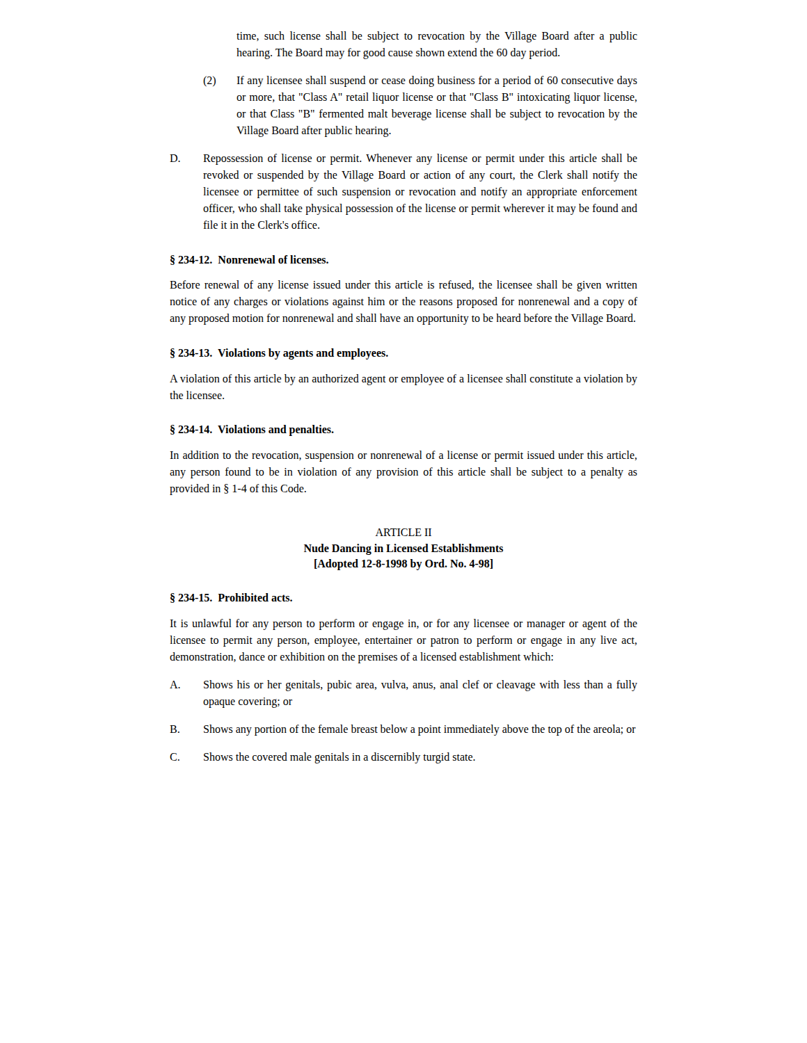time, such license shall be subject to revocation by the Village Board after a public hearing. The Board may for good cause shown extend the 60 day period.
(2) If any licensee shall suspend or cease doing business for a period of 60 consecutive days or more, that "Class A" retail liquor license or that "Class B" intoxicating liquor license, or that Class "B" fermented malt beverage license shall be subject to revocation by the Village Board after public hearing.
D. Repossession of license or permit. Whenever any license or permit under this article shall be revoked or suspended by the Village Board or action of any court, the Clerk shall notify the licensee or permittee of such suspension or revocation and notify an appropriate enforcement officer, who shall take physical possession of the license or permit wherever it may be found and file it in the Clerk's office.
§ 234-12. Nonrenewal of licenses.
Before renewal of any license issued under this article is refused, the licensee shall be given written notice of any charges or violations against him or the reasons proposed for nonrenewal and a copy of any proposed motion for nonrenewal and shall have an opportunity to be heard before the Village Board.
§ 234-13. Violations by agents and employees.
A violation of this article by an authorized agent or employee of a licensee shall constitute a violation by the licensee.
§ 234-14. Violations and penalties.
In addition to the revocation, suspension or nonrenewal of a license or permit issued under this article, any person found to be in violation of any provision of this article shall be subject to a penalty as provided in § 1-4 of this Code.
ARTICLE II Nude Dancing in Licensed Establishments [Adopted 12-8-1998 by Ord. No. 4-98]
§ 234-15. Prohibited acts.
It is unlawful for any person to perform or engage in, or for any licensee or manager or agent of the licensee to permit any person, employee, entertainer or patron to perform or engage in any live act, demonstration, dance or exhibition on the premises of a licensed establishment which:
A. Shows his or her genitals, pubic area, vulva, anus, anal clef or cleavage with less than a fully opaque covering; or
B. Shows any portion of the female breast below a point immediately above the top of the areola; or
C. Shows the covered male genitals in a discernibly turgid state.